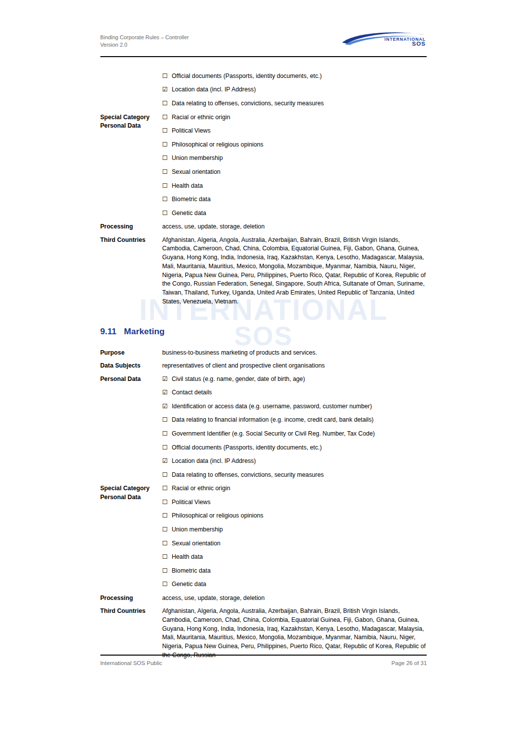Binding Corporate Rules – Controller
Version 2.0
INTERNATIONAL SOS
INTERNATIONALSOS
| | ☐ Official documents (Passports, identity documents, etc.) ☑ Location data (incl. IP Address) ☐ Data relating to offenses, convictions, security measures |
| Special Category Personal Data | ☐ Racial or ethnic origin ☐ Political Views ☐ Philosophical or religious opinions ☐ Union membership ☐ Sexual orientation ☐ Health data ☐ Biometric data ☐ Genetic data |
| Processing | access, use, update, storage, deletion |
| Third Countries | Afghanistan, Algeria, Angola, Australia, Azerbaijan, Bahrain, Brazil, British Virgin Islands, Cambodia, Cameroon, Chad, China, Colombia, Equatorial Guinea, Fiji, Gabon, Ghana, Guinea, Guyana, Hong Kong, India, Indonesia, Iraq, Kazakhstan, Kenya, Lesotho, Madagascar, Malaysia, Mali, Mauritania, Mauritius, Mexico, Mongolia, Mozambique, Myanmar, Namibia, Nauru, Niger, Nigeria, Papua New Guinea, Peru, Philippines, Puerto Rico, Qatar, Republic of Korea, Republic of the Congo, Russian Federation, Senegal, Singapore, South Africa, Sultanate of Oman, Suriname, Taiwan, Thailand, Turkey, Uganda, United Arab Emirates, United Republic of Tanzania, United States, Venezuela, Vietnam. |
9.11 Marketing
| Purpose | business-to-business marketing of products and services. |
| Data Subjects | representatives of client and prospective client organisations |
| Personal Data | ☑ Civil status (e.g. name, gender, date of birth, age) ☑ Contact details ☑ Identification or access data (e.g. username, password, customer number) ☐ Data relating to financial information (e.g. income, credit card, bank details) ☐ Government Identifier (e.g. Social Security or Civil Reg. Number, Tax Code) ☐ Official documents (Passports, identity documents, etc.) ☑ Location data (incl. IP Address) ☐ Data relating to offenses, convictions, security measures |
| Special Category Personal Data | ☐ Racial or ethnic origin ☐ Political Views ☐ Philosophical or religious opinions ☐ Union membership ☐ Sexual orientation ☐ Health data ☐ Biometric data ☐ Genetic data |
| Processing | access, use, update, storage, deletion |
| Third Countries | Afghanistan, Algeria, Angola, Australia, Azerbaijan, Bahrain, Brazil, British Virgin Islands, Cambodia, Cameroon, Chad, China, Colombia, Equatorial Guinea, Fiji, Gabon, Ghana, Guinea, Guyana, Hong Kong, India, Indonesia, Iraq, Kazakhstan, Kenya, Lesotho, Madagascar, Malaysia, Mali, Mauritania, Mauritius, Mexico, Mongolia, Mozambique, Myanmar, Namibia, Nauru, Niger, Nigeria, Papua New Guinea, Peru, Philippines, Puerto Rico, Qatar, Republic of Korea, Republic of the Congo, Russian |
International SOS Public
Page 26 of 31